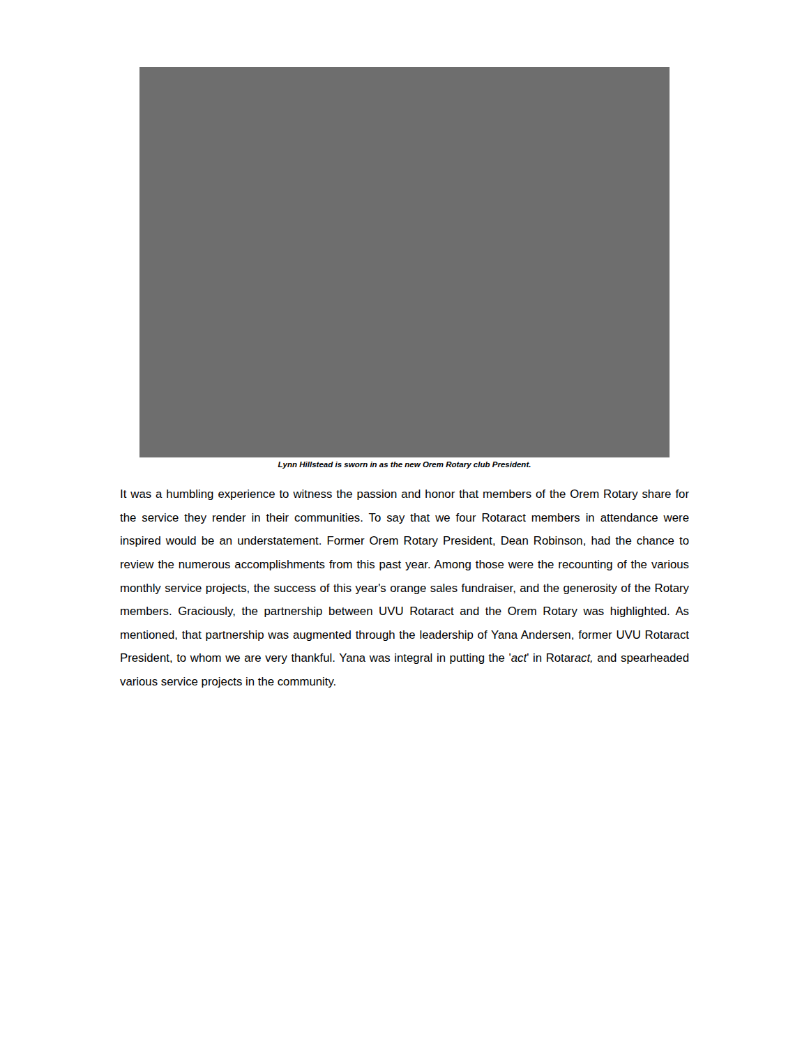Lynn Hillstead is sworn in as the new Orem Rotary club President.
It was a humbling experience to witness the passion and honor that members of the Orem Rotary share for the service they render in their communities. To say that we four Rotaract members in attendance were inspired would be an understatement. Former Orem Rotary President, Dean Robinson, had the chance to review the numerous accomplishments from this past year. Among those were the recounting of the various monthly service projects, the success of this year's orange sales fundraiser, and the generosity of the Rotary members. Graciously, the partnership between UVU Rotaract and the Orem Rotary was highlighted. As mentioned, that partnership was augmented through the leadership of Yana Andersen, former UVU Rotaract President, to whom we are very thankful. Yana was integral in putting the 'act' in Rotaract, and spearheaded various service projects in the community.